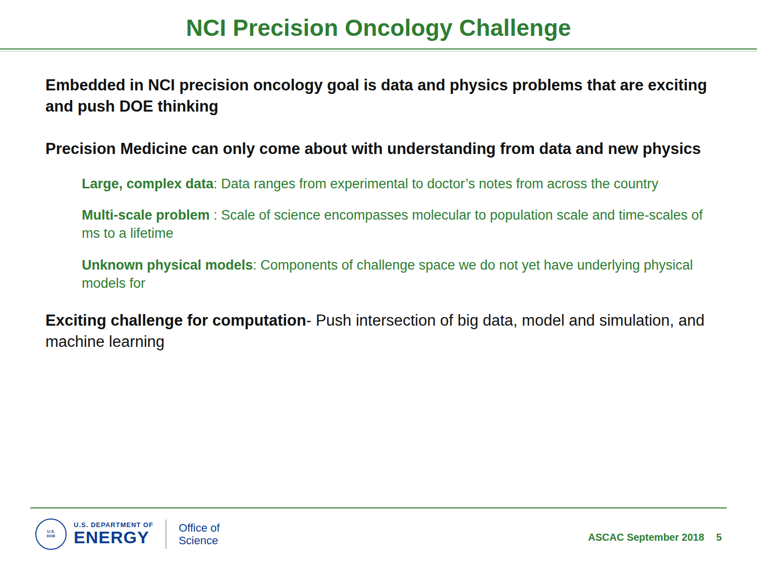NCI Precision Oncology Challenge
Embedded in NCI precision oncology goal is data and physics problems that are exciting and push DOE thinking
Precision Medicine can only come about with understanding from data and new physics
Large, complex data: Data ranges from experimental to doctor’s notes from across the country
Multi-scale problem : Scale of science encompasses molecular to population scale and time-scales of ms to a lifetime
Unknown physical models: Components of challenge space we do not yet have underlying physical models for
Exciting challenge for computation- Push intersection of big data, model and simulation, and machine learning
U.S.
DOE
U.S. DEPARTMENT OF
ENERGY
Office of
Science
ASCAC September 2018 5